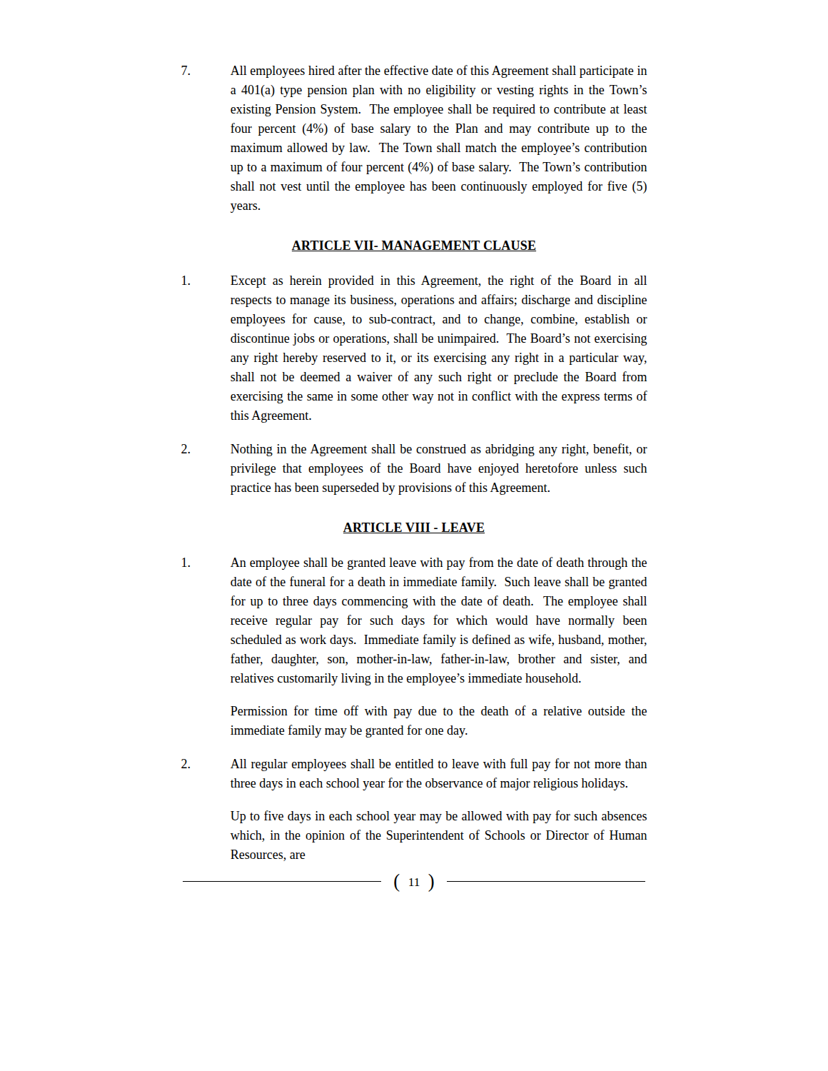7.
All employees hired after the effective date of this Agreement shall participate in a 401(a) type pension plan with no eligibility or vesting rights in the Town’s existing Pension System. The employee shall be required to contribute at least four percent (4%) of base salary to the Plan and may contribute up to the maximum allowed by law. The Town shall match the employee’s contribution up to a maximum of four percent (4%) of base salary. The Town’s contribution shall not vest until the employee has been continuously employed for five (5) years.
ARTICLE VII- MANAGEMENT CLAUSE
1.
Except as herein provided in this Agreement, the right of the Board in all respects to manage its business, operations and affairs; discharge and discipline employees for cause, to sub-contract, and to change, combine, establish or discontinue jobs or operations, shall be unimpaired. The Board’s not exercising any right hereby reserved to it, or its exercising any right in a particular way, shall not be deemed a waiver of any such right or preclude the Board from exercising the same in some other way not in conflict with the express terms of this Agreement.
2.
Nothing in the Agreement shall be construed as abridging any right, benefit, or privilege that employees of the Board have enjoyed heretofore unless such practice has been superseded by provisions of this Agreement.
ARTICLE VIII - LEAVE
1.
An employee shall be granted leave with pay from the date of death through the date of the funeral for a death in immediate family. Such leave shall be granted for up to three days commencing with the date of death. The employee shall receive regular pay for such days for which would have normally been scheduled as work days. Immediate family is defined as wife, husband, mother, father, daughter, son, mother-in-law, father-in-law, brother and sister, and relatives customarily living in the employee’s immediate household.
Permission for time off with pay due to the death of a relative outside the immediate family may be granted for one day.
2.
All regular employees shall be entitled to leave with full pay for not more than three days in each school year for the observance of major religious holidays.
Up to five days in each school year may be allowed with pay for such absences which, in the opinion of the Superintendent of Schools or Director of Human Resources, are
11